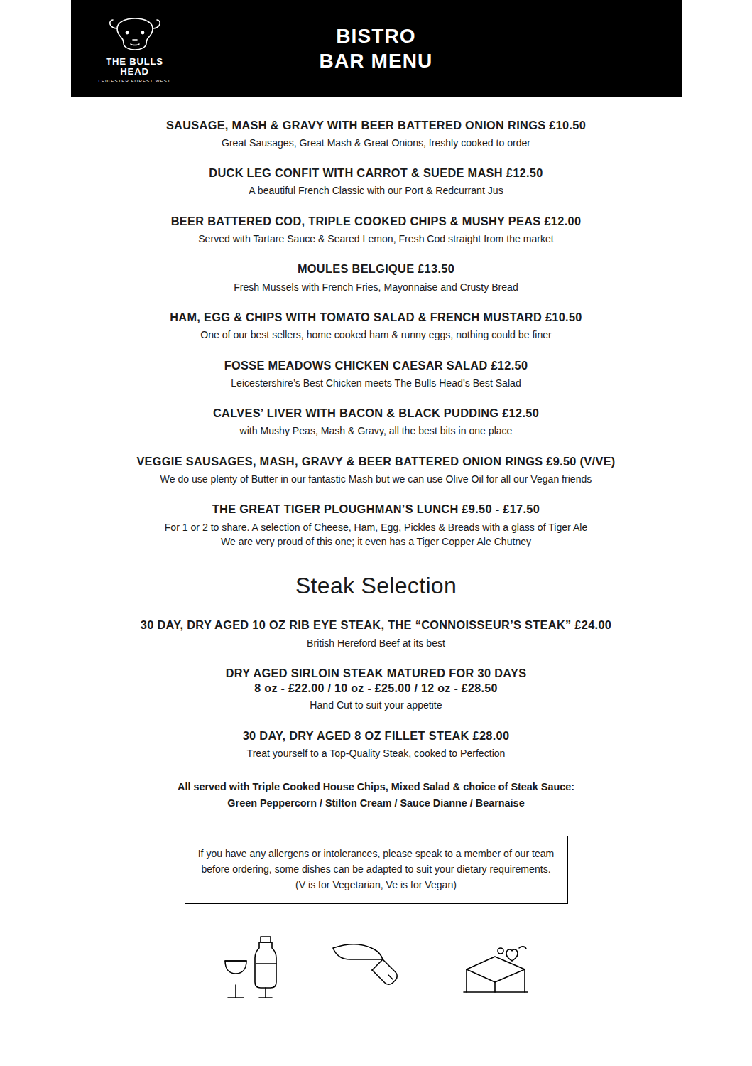The Bulls Head
Leicester Forest West
Bistro
Bar Menu
Sausage, Mash & Gravy with Beer Battered Onion Rings £10.50
Great Sausages, Great Mash & Great Onions, freshly cooked to order
Duck Leg Confit with Carrot & Suede Mash £12.50
A beautiful French Classic with our Port & Redcurrant Jus
Beer Battered Cod, Triple Cooked Chips & Mushy Peas £12.00
Served with Tartare Sauce & Seared Lemon, Fresh Cod straight from the market
Moules Belgique £13.50
Fresh Mussels with French Fries, Mayonnaise and Crusty Bread
Ham, Egg & Chips with Tomato Salad & French Mustard £10.50
One of our best sellers, home cooked ham & runny eggs, nothing could be finer
Fosse Meadows Chicken Caesar Salad £12.50
Leicestershire’s Best Chicken meets The Bulls Head’s Best Salad
Calves’ Liver with Bacon & Black Pudding £12.50
with Mushy Peas, Mash & Gravy, all the best bits in one place
Veggie Sausages, Mash, Gravy & Beer Battered Onion Rings £9.50 (V/VE)
We do use plenty of Butter in our fantastic Mash but we can use Olive Oil for all our Vegan friends
The Great Tiger Ploughman’s Lunch £9.50 - £17.50
For 1 or 2 to share. A selection of Cheese, Ham, Egg, Pickles & Breads with a glass of Tiger Ale
We are very proud of this one; it even has a Tiger Copper Ale Chutney
Steak Selection
30 Day, Dry Aged 10 oz Rib Eye Steak, the “Connoisseur’s Steak” £24.00
British Hereford Beef at its best
Dry Aged Sirloin Steak Matured for 30 Days
8 oz - £22.00 / 10 oz - £25.00 / 12 oz - £28.50
Hand Cut to suit your appetite
30 Day, Dry Aged 8 oz Fillet Steak £28.00
Treat yourself to a Top-Quality Steak, cooked to Perfection
All served with Triple Cooked House Chips, Mixed Salad & choice of Steak Sauce:
Green Peppercorn / Stilton Cream / Sauce Dianne / Bearnaise
If you have any allergens or intolerances, please speak to a member of our team before ordering, some dishes can be adapted to suit your dietary requirements.
(V is for Vegetarian, Ve is for Vegan)